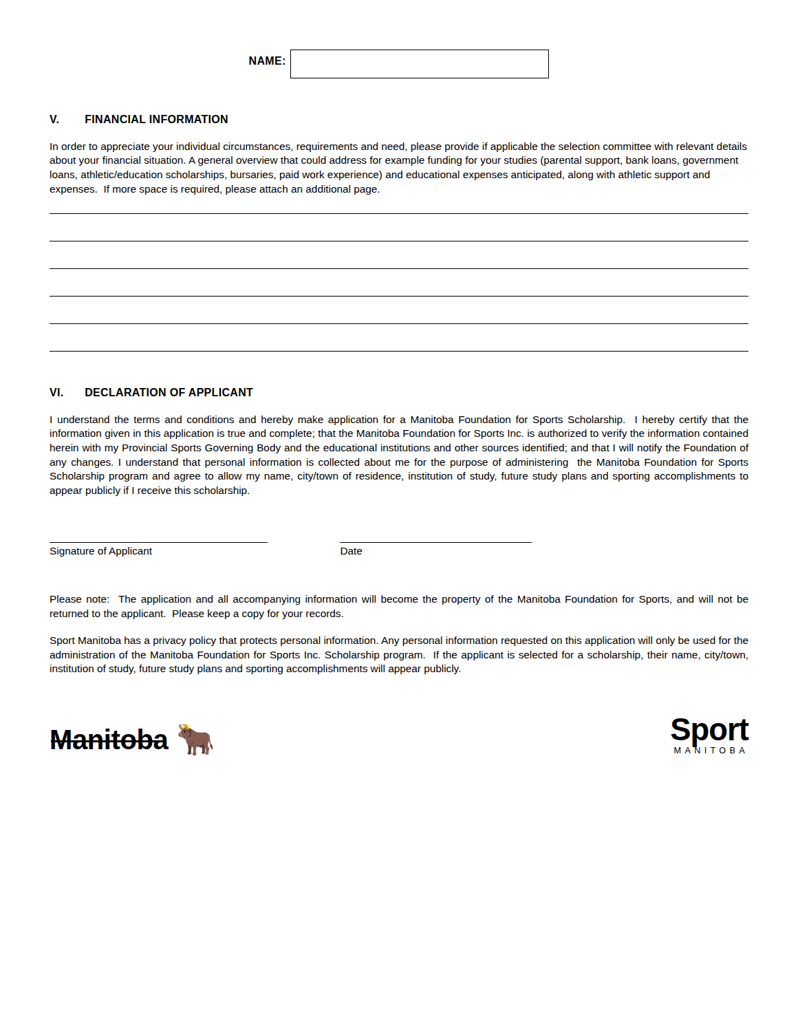NAME:
V. FINANCIAL INFORMATION
In order to appreciate your individual circumstances, requirements and need, please provide if applicable the selection committee with relevant details about your financial situation. A general overview that could address for example funding for your studies (parental support, bank loans, government loans, athletic/education scholarships, bursaries, paid work experience) and educational expenses anticipated, along with athletic support and expenses. If more space is required, please attach an additional page.
VI. DECLARATION OF APPLICANT
I understand the terms and conditions and hereby make application for a Manitoba Foundation for Sports Scholarship. I hereby certify that the information given in this application is true and complete; that the Manitoba Foundation for Sports Inc. is authorized to verify the information contained herein with my Provincial Sports Governing Body and the educational institutions and other sources identified; and that I will notify the Foundation of any changes. I understand that personal information is collected about me for the purpose of administering the Manitoba Foundation for Sports Scholarship program and agree to allow my name, city/town of residence, institution of study, future study plans and sporting accomplishments to appear publicly if I receive this scholarship.
Signature of Applicant
Date
Please note: The application and all accompanying information will become the property of the Manitoba Foundation for Sports, and will not be returned to the applicant. Please keep a copy for your records.
Sport Manitoba has a privacy policy that protects personal information. Any personal information requested on this application will only be used for the administration of the Manitoba Foundation for Sports Inc. Scholarship program. If the applicant is selected for a scholarship, their name, city/town, institution of study, future study plans and sporting accomplishments will appear publicly.
Manitoba 🐂
Sport MANITOBA